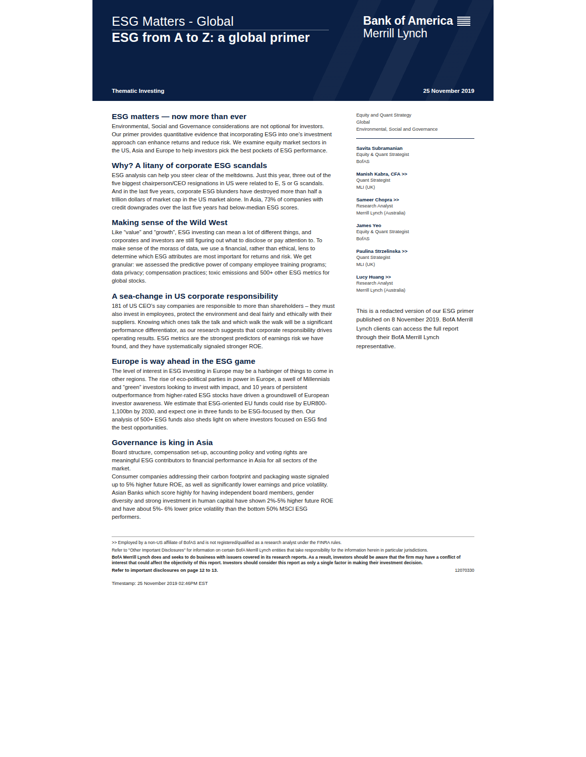ESG Matters - Global
ESG from A to Z: a global primer
Bank of America
Merrill Lynch
Thematic Investing 25 November 2019
ESG matters — now more than ever
Environmental, Social and Governance considerations are not optional for investors. Our primer provides quantitative evidence that incorporating ESG into one’s investment approach can enhance returns and reduce risk. We examine equity market sectors in the US, Asia and Europe to help investors pick the best pockets of ESG performance.
Why? A litany of corporate ESG scandals
ESG analysis can help you steer clear of the meltdowns. Just this year, three out of the five biggest chairperson/CEO resignations in US were related to E, S or G scandals. And in the last five years, corporate ESG blunders have destroyed more than half a trillion dollars of market cap in the US market alone. In Asia, 73% of companies with credit downgrades over the last five years had below-median ESG scores.
Making sense of the Wild West
Like “value” and “growth”, ESG investing can mean a lot of different things, and corporates and investors are still figuring out what to disclose or pay attention to. To make sense of the morass of data, we use a financial, rather than ethical, lens to determine which ESG attributes are most important for returns and risk. We get granular: we assessed the predictive power of company employee training programs; data privacy; compensation practices; toxic emissions and 500+ other ESG metrics for global stocks.
A sea-change in US corporate responsibility
181 of US CEO’s say companies are responsible to more than shareholders – they must also invest in employees, protect the environment and deal fairly and ethically with their suppliers. Knowing which ones talk the talk and which walk the walk will be a significant performance differentiator, as our research suggests that corporate responsibility drives operating results. ESG metrics are the strongest predictors of earnings risk we have found, and they have systematically signaled stronger ROE.
Europe is way ahead in the ESG game
The level of interest in ESG investing in Europe may be a harbinger of things to come in other regions. The rise of eco-political parties in power in Europe, a swell of Millennials and “green” investors looking to invest with impact, and 10 years of persistent outperformance from higher-rated ESG stocks have driven a groundswell of European investor awareness. We estimate that ESG-oriented EU funds could rise by EUR800-1,100bn by 2030, and expect one in three funds to be ESG-focused by then. Our analysis of 500+ ESG funds also sheds light on where investors focused on ESG find the best opportunities.
Governance is king in Asia
Board structure, compensation set-up, accounting policy and voting rights are meaningful ESG contributors to financial performance in Asia for all sectors of the market.
Consumer companies addressing their carbon footprint and packaging waste signaled up to 5% higher future ROE, as well as significantly lower earnings and price volatility.
Asian Banks which score highly for having independent board members, gender diversity and strong investment in human capital have shown 2%-5% higher future ROE and have about 5%- 6% lower price volatility than the bottom 50% MSCI ESG performers.
Equity and Quant Strategy
Global
Environmental, Social and Governance
Savita Subramanian
Equity & Quant Strategist
BofAS
Manish Kabra, CFA >>
Quant Strategist
MLI (UK)
Sameer Chopra >>
Research Analyst
Merrill Lynch (Australia)
James Yeo
Equity & Quant Strategist
BofAS
Paulina Strzelinska >>
Quant Strategist
MLI (UK)
Lucy Huang >>
Research Analyst
Merrill Lynch (Australia)
This is a redacted version of our ESG primer published on 8 November 2019. BofA Merrill Lynch clients can access the full report through their BofA Merrill Lynch representative.
>> Employed by a non-US affiliate of BofAS and is not registered/qualified as a research analyst under the FINRA rules.
Refer to "Other Important Disclosures" for information on certain BofA Merrill Lynch entities that take responsibility for the information herein in particular jurisdictions.
BofA Merrill Lynch does and seeks to do business with issuers covered in its research reports. As a result, investors should be aware that the firm may have a conflict of interest that could affect the objectivity of this report. Investors should consider this report as only a single factor in making their investment decision.
Refer to important disclosures on page 12 to 13. 12070330
Timestamp: 25 November 2019 02:46PM EST